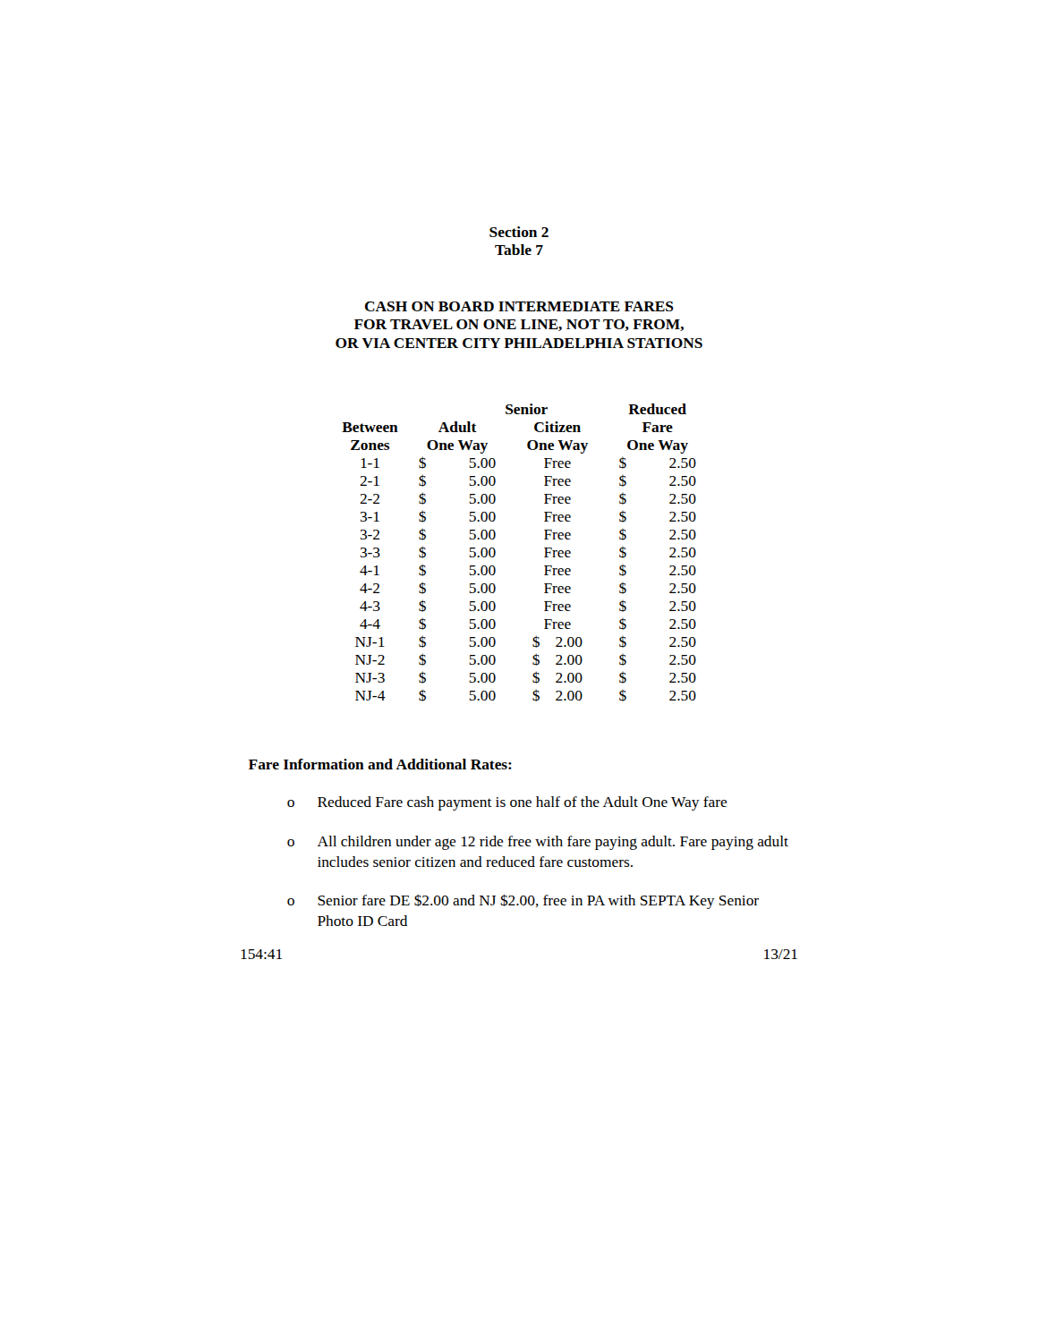Section 2
Table 7
CASH ON BOARD INTERMEDIATE FARES
FOR TRAVEL ON ONE LINE, NOT TO, FROM,
OR VIA CENTER CITY PHILADELPHIA STATIONS
| | | Senior | Reduced |
| --- | --- | --- | --- |
| Between | Adult | Citizen | Fare |
| Zones | One Way | One Way | One Way |
| 1-1 | $ | 5.00 | Free | $ | 2.50 |
| 2-1 | $ | 5.00 | Free | $ | 2.50 |
| 2-2 | $ | 5.00 | Free | $ | 2.50 |
| 3-1 | $ | 5.00 | Free | $ | 2.50 |
| 3-2 | $ | 5.00 | Free | $ | 2.50 |
| 3-3 | $ | 5.00 | Free | $ | 2.50 |
| 4-1 | $ | 5.00 | Free | $ | 2.50 |
| 4-2 | $ | 5.00 | Free | $ | 2.50 |
| 4-3 | $ | 5.00 | Free | $ | 2.50 |
| 4-4 | $ | 5.00 | Free | $ | 2.50 |
| NJ-1 | $ | 5.00 | $ 2.00 | $ | 2.50 |
| NJ-2 | $ | 5.00 | $ 2.00 | $ | 2.50 |
| NJ-3 | $ | 5.00 | $ 2.00 | $ | 2.50 |
| NJ-4 | $ | 5.00 | $ 2.00 | $ | 2.50 |
Fare Information and Additional Rates:
Reduced Fare cash payment is one half of the Adult One Way fare
All children under age 12 ride free with fare paying adult. Fare paying adult includes senior citizen and reduced fare customers.
Senior fare DE $2.00 and NJ $2.00, free in PA with SEPTA Key Senior Photo ID Card
154:41 13/21